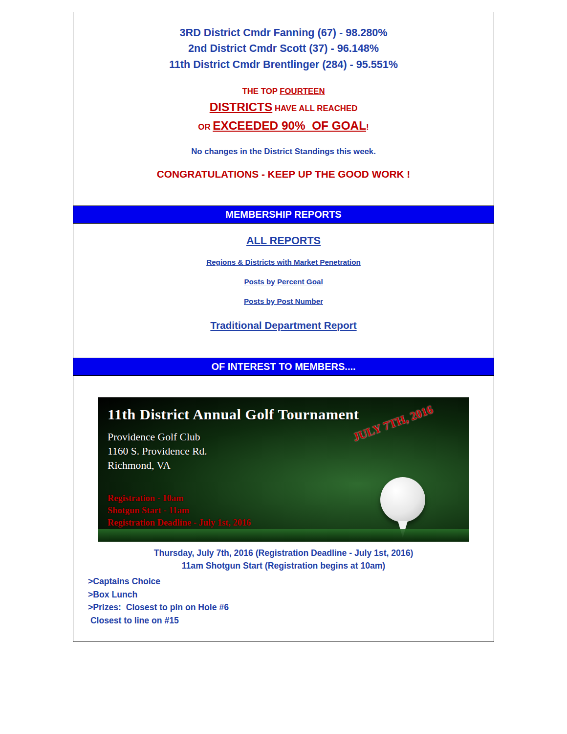3RD District Cmdr Fanning (67) - 98.280%
2nd District Cmdr Scott (37) - 96.148%
11th District Cmdr Brentlinger (284) - 95.551%
THE TOP FOURTEEN
DISTRICTS HAVE ALL REACHED
OR EXCEEDED 90% OF GOAL!
No changes in the District Standings this week.
CONGRATULATIONS - KEEP UP THE GOOD WORK !
MEMBERSHIP REPORTS
ALL REPORTS
Regions & Districts with Market Penetration
Posts by Percent Goal
Posts by Post Number
Traditional Department Report
OF INTEREST TO MEMBERS....
11th District Annual Golf Tournament
Providence Golf Club
1160 S. Providence Rd.
Richmond, VA
JULY 7TH, 2016
Registration - 10am
Shotgun Start - 11am
Registration Deadline - July 1st, 2016
Thursday, July 7th, 2016 (Registration Deadline - July 1st, 2016)
11am Shotgun Start (Registration begins at 10am)
>Captains Choice
>Box Lunch
>Prizes: Closest to pin on Hole #6
Closest to line on #15